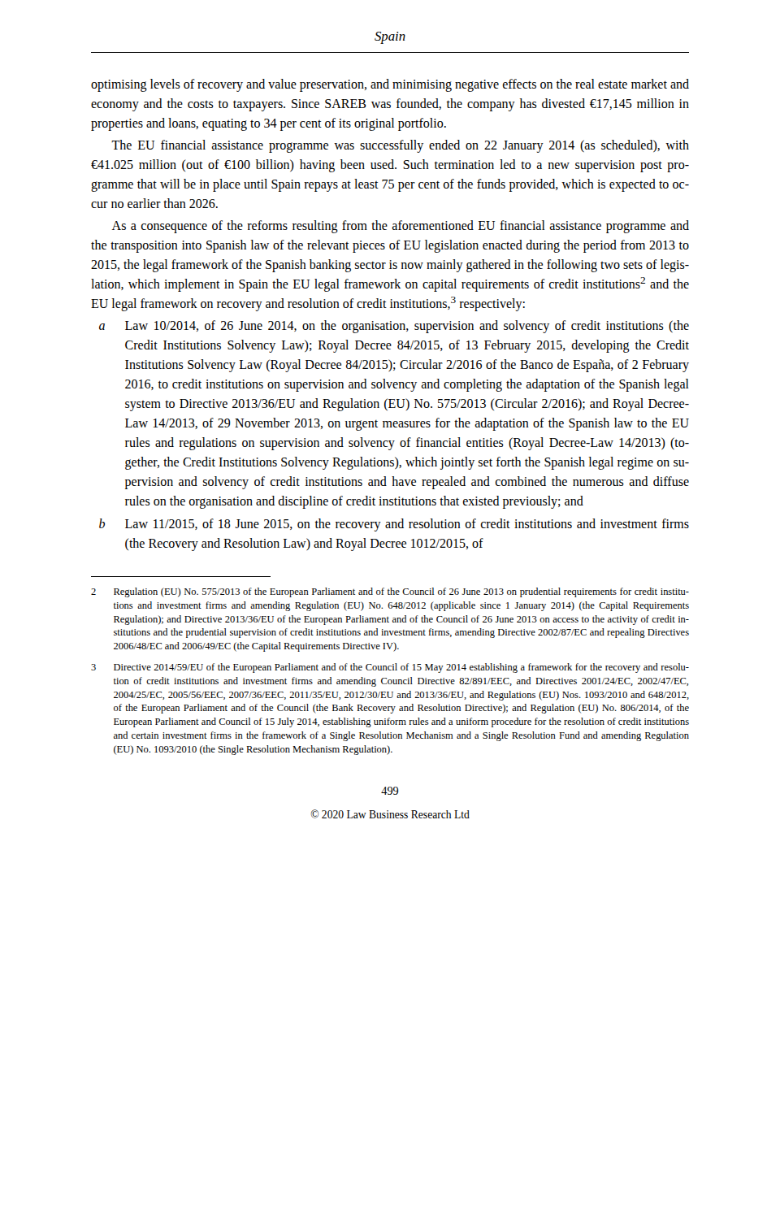Spain
optimising levels of recovery and value preservation, and minimising negative effects on the real estate market and economy and the costs to taxpayers. Since SAREB was founded, the company has divested €17,145 million in properties and loans, equating to 34 per cent of its original portfolio.
The EU financial assistance programme was successfully ended on 22 January 2014 (as scheduled), with €41.025 million (out of €100 billion) having been used. Such termination led to a new supervision post programme that will be in place until Spain repays at least 75 per cent of the funds provided, which is expected to occur no earlier than 2026.
As a consequence of the reforms resulting from the aforementioned EU financial assistance programme and the transposition into Spanish law of the relevant pieces of EU legislation enacted during the period from 2013 to 2015, the legal framework of the Spanish banking sector is now mainly gathered in the following two sets of legislation, which implement in Spain the EU legal framework on capital requirements of credit institutions2 and the EU legal framework on recovery and resolution of credit institutions,3 respectively:
a Law 10/2014, of 26 June 2014, on the organisation, supervision and solvency of credit institutions (the Credit Institutions Solvency Law); Royal Decree 84/2015, of 13 February 2015, developing the Credit Institutions Solvency Law (Royal Decree 84/2015); Circular 2/2016 of the Banco de España, of 2 February 2016, to credit institutions on supervision and solvency and completing the adaptation of the Spanish legal system to Directive 2013/36/EU and Regulation (EU) No. 575/2013 (Circular 2/2016); and Royal Decree-Law 14/2013, of 29 November 2013, on urgent measures for the adaptation of the Spanish law to the EU rules and regulations on supervision and solvency of financial entities (Royal Decree-Law 14/2013) (together, the Credit Institutions Solvency Regulations), which jointly set forth the Spanish legal regime on supervision and solvency of credit institutions and have repealed and combined the numerous and diffuse rules on the organisation and discipline of credit institutions that existed previously; and
b Law 11/2015, of 18 June 2015, on the recovery and resolution of credit institutions and investment firms (the Recovery and Resolution Law) and Royal Decree 1012/2015, of
2 Regulation (EU) No. 575/2013 of the European Parliament and of the Council of 26 June 2013 on prudential requirements for credit institutions and investment firms and amending Regulation (EU) No. 648/2012 (applicable since 1 January 2014) (the Capital Requirements Regulation); and Directive 2013/36/EU of the European Parliament and of the Council of 26 June 2013 on access to the activity of credit institutions and the prudential supervision of credit institutions and investment firms, amending Directive 2002/87/EC and repealing Directives 2006/48/EC and 2006/49/EC (the Capital Requirements Directive IV).
3 Directive 2014/59/EU of the European Parliament and of the Council of 15 May 2014 establishing a framework for the recovery and resolution of credit institutions and investment firms and amending Council Directive 82/891/EEC, and Directives 2001/24/EC, 2002/47/EC, 2004/25/EC, 2005/56/EEC, 2007/36/EEC, 2011/35/EU, 2012/30/EU and 2013/36/EU, and Regulations (EU) Nos. 1093/2010 and 648/2012, of the European Parliament and of the Council (the Bank Recovery and Resolution Directive); and Regulation (EU) No. 806/2014, of the European Parliament and Council of 15 July 2014, establishing uniform rules and a uniform procedure for the resolution of credit institutions and certain investment firms in the framework of a Single Resolution Mechanism and a Single Resolution Fund and amending Regulation (EU) No. 1093/2010 (the Single Resolution Mechanism Regulation).
499 © 2020 Law Business Research Ltd